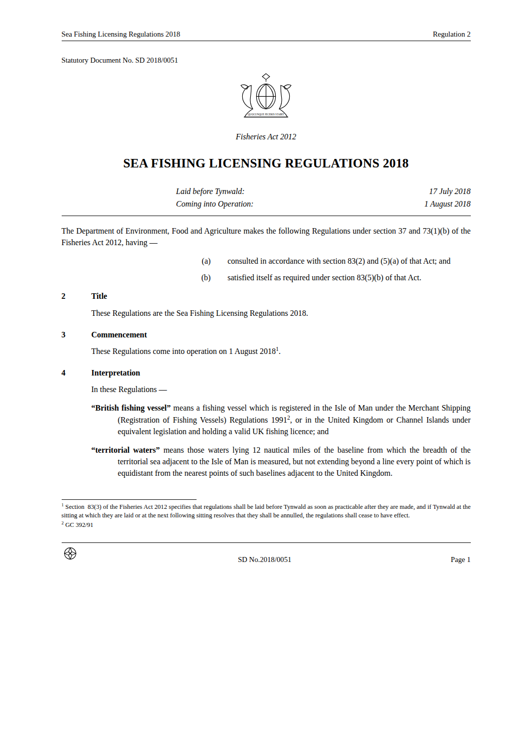Sea Fishing Licensing Regulations 2018 Regulation 2
Statutory Document No. SD 2018/0051
Fisheries Act 2012
SEA FISHING LICENSING REGULATIONS 2018
| Laid before Tynwald: | 17 July 2018 |
| Coming into Operation: | 1 August 2018 |
The Department of Environment, Food and Agriculture makes the following Regulations under section 37 and 73(1)(b) of the Fisheries Act 2012, having —
(a)
consulted in accordance with section 83(2) and (5)(a) of that Act; and
(b)
satisfied itself as required under section 83(5)(b) of that Act.
2
Title
These Regulations are the Sea Fishing Licensing Regulations 2018.
3
Commencement
These Regulations come into operation on 1 August 20181.
4
Interpretation
In these Regulations —
“British fishing vessel” means a fishing vessel which is registered in the Isle of Man under the Merchant Shipping (Registration of Fishing Vessels) Regulations 19912, or in the United Kingdom or Channel Islands under equivalent legislation and holding a valid UK fishing licence; and
“territorial waters” means those waters lying 12 nautical miles of the baseline from which the breadth of the territorial sea adjacent to the Isle of Man is measured, but not extending beyond a line every point of which is equidistant from the nearest points of such baselines adjacent to the United Kingdom.
1 Section 83(3) of the Fisheries Act 2012 specifies that regulations shall be laid before Tynwald as soon as practicable after they are made, and if Tynwald at the sitting at which they are laid or at the next following sitting resolves that they shall be annulled, the regulations shall cease to have effect.
2 GC 392/91
SD No.2018/0051
Page 1